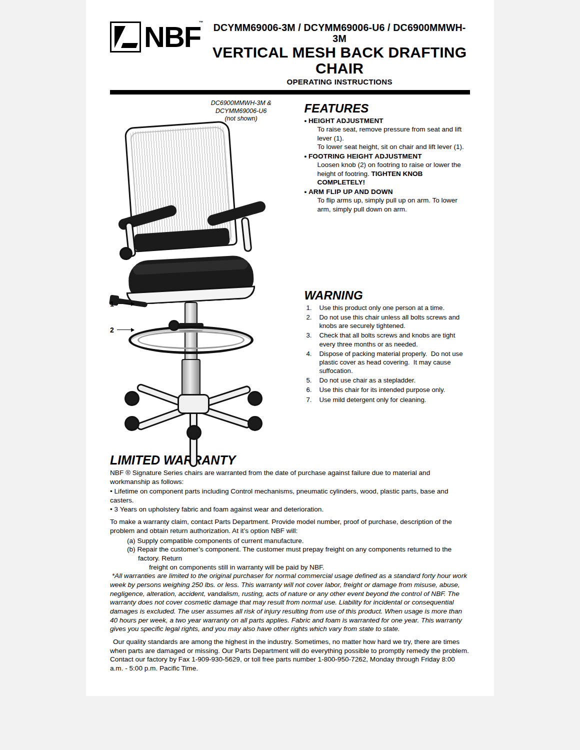NBF™
DCYMM69006-3M / DCYMM69006-U6 / DC6900MMWH-3M
VERTICAL MESH BACK DRAFTING CHAIR
OPERATING INSTRUCTIONS
DC6900MMWH-3M &
DCYMM69006-U6
(not shown)
1
2
FEATURES
• HEIGHT ADJUSTMENT To raise seat, remove pressure from seat and lift lever (1).
To lower seat height, sit on chair and lift lever (1).
• FOOTRING HEIGHT ADJUSTMENT Loosen knob (2) on footring to raise or lower the height of footring. TIGHTEN KNOB COMPLETELY!
• ARM FLIP UP AND DOWN To flip arms up, simply pull up on arm. To lower arm, simply pull down on arm.
WARNING
Use this product only one person at a time.
Do not use this chair unless all bolts screws and knobs are securely tightened.
Check that all bolts screws and knobs are tight every three months or as needed.
Dispose of packing material properly. Do not use plastic cover as head covering. It may cause suffocation.
Do not use chair as a stepladder.
Use this chair for its intended purpose only.
Use mild detergent only for cleaning.
LIMITED WARRANTY
NBF ® Signature Series chairs are warranted from the date of purchase against failure due to material and workmanship as follows:
Lifetime on component parts including Control mechanisms, pneumatic cylinders, wood, plastic parts, base and casters.
3 Years on upholstery fabric and foam against wear and deterioration.
To make a warranty claim, contact Parts Department. Provide model number, proof of purchase, description of the problem and obtain return authorization. At it’s option NBF will:
(a) Supply compatible components of current manufacture. (b) Repair the customer’s component. The customer must prepay freight on any components returned to the factory. Return freight on components still in warranty will be paid by NBF.
*All warranties are limited to the original purchaser for normal commercial usage defined as a standard forty hour work week by persons weighing 250 lbs. or less. This warranty will not cover labor, freight or damage from misuse, abuse, negligence, alteration, accident, vandalism, rusting, acts of nature or any other event beyond the control of NBF. The warranty does not cover cosmetic damage that may result from normal use. Liability for incidental or consequential damages is excluded. The user assumes all risk of injury resulting from use of this product. When usage is more than 40 hours per week, a two year warranty on all parts applies. Fabric and foam is warranted for one year. This warranty gives you specific legal rights, and you may also have other rights which vary from state to state.
Our quality standards are among the highest in the industry. Sometimes, no matter how hard we try, there are times when parts are damaged or missing. Our Parts Department will do everything possible to promptly remedy the problem. Contact our factory by Fax 1-909-930-5629, or toll free parts number 1-800-950-7262, Monday through Friday 8:00 a.m. - 5:00 p.m. Pacific Time.